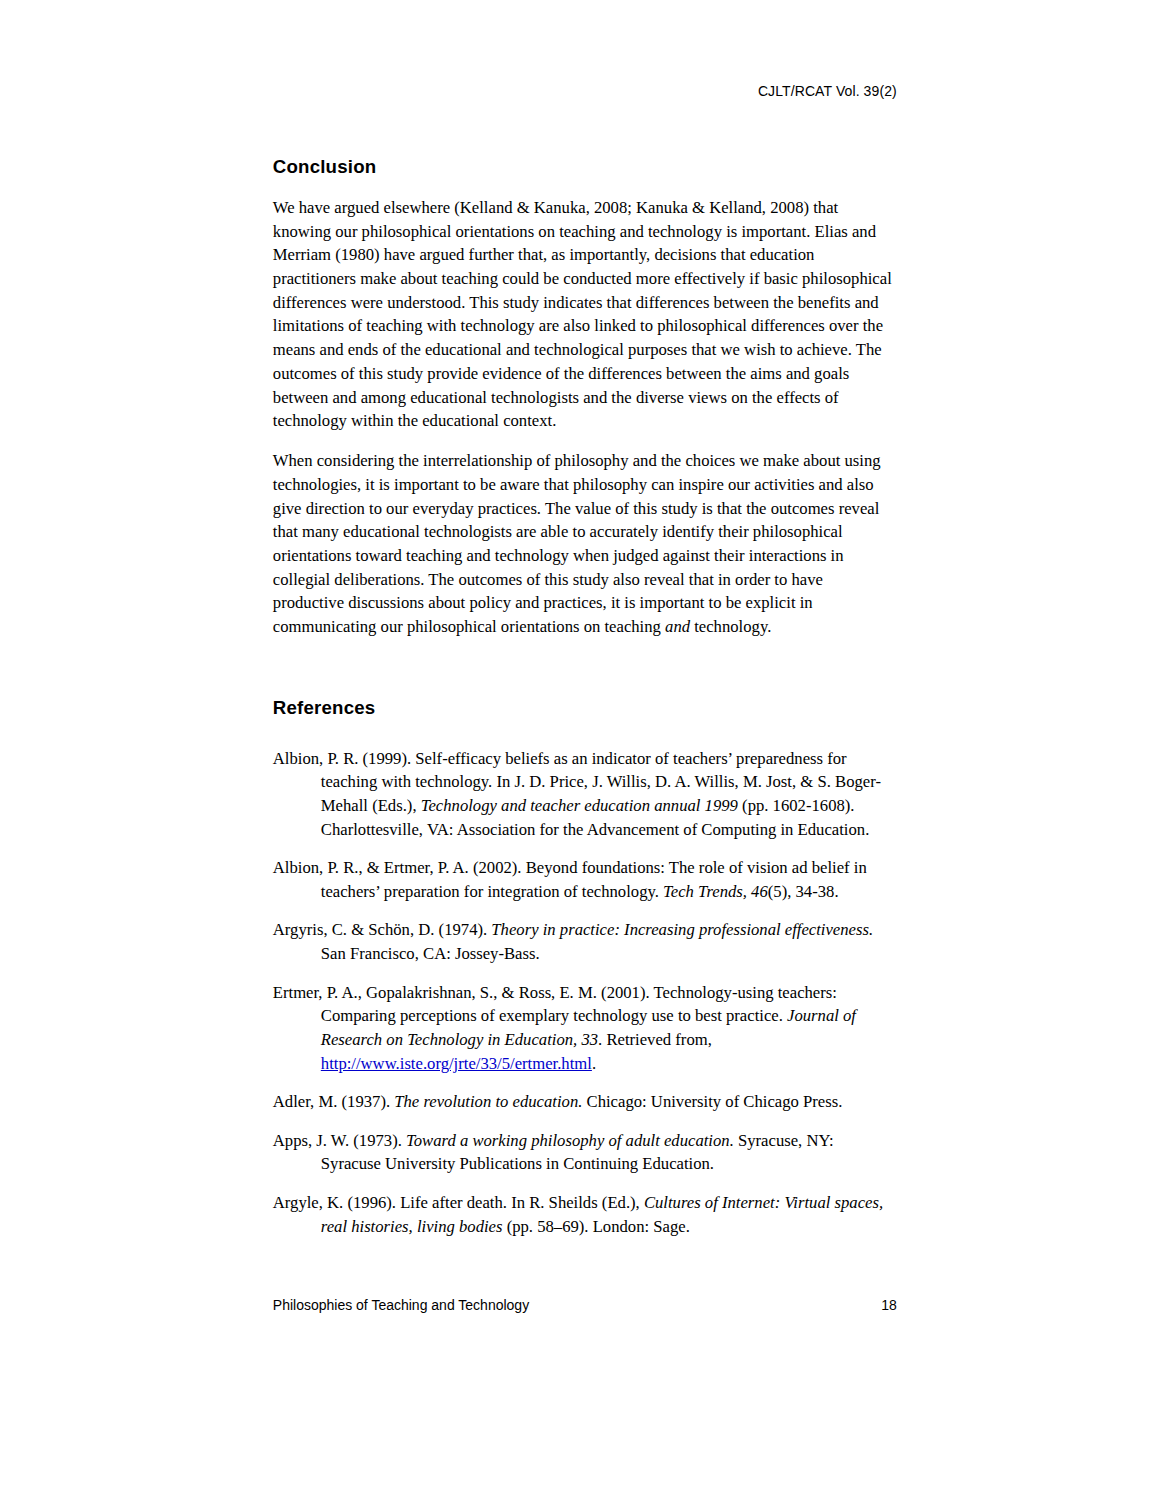CJLT/RCAT Vol. 39(2)
Conclusion
We have argued elsewhere (Kelland & Kanuka, 2008; Kanuka & Kelland, 2008) that knowing our philosophical orientations on teaching and technology is important. Elias and Merriam (1980) have argued further that, as importantly, decisions that education practitioners make about teaching could be conducted more effectively if basic philosophical differences were understood. This study indicates that differences between the benefits and limitations of teaching with technology are also linked to philosophical differences over the means and ends of the educational and technological purposes that we wish to achieve. The outcomes of this study provide evidence of the differences between the aims and goals between and among educational technologists and the diverse views on the effects of technology within the educational context.
When considering the interrelationship of philosophy and the choices we make about using technologies, it is important to be aware that philosophy can inspire our activities and also give direction to our everyday practices. The value of this study is that the outcomes reveal that many educational technologists are able to accurately identify their philosophical orientations toward teaching and technology when judged against their interactions in collegial deliberations. The outcomes of this study also reveal that in order to have productive discussions about policy and practices, it is important to be explicit in communicating our philosophical orientations on teaching and technology.
References
Albion, P. R. (1999). Self-efficacy beliefs as an indicator of teachers’ preparedness for teaching with technology. In J. D. Price, J. Willis, D. A. Willis, M. Jost, & S. Boger-Mehall (Eds.), Technology and teacher education annual 1999 (pp. 1602-1608). Charlottesville, VA: Association for the Advancement of Computing in Education.
Albion, P. R., & Ertmer, P. A. (2002). Beyond foundations: The role of vision ad belief in teachers’ preparation for integration of technology. Tech Trends, 46(5), 34-38.
Argyris, C. & Schön, D. (1974). Theory in practice: Increasing professional effectiveness. San Francisco, CA: Jossey-Bass.
Ertmer, P. A., Gopalakrishnan, S., & Ross, E. M. (2001). Technology-using teachers: Comparing perceptions of exemplary technology use to best practice. Journal of Research on Technology in Education, 33. Retrieved from, http://www.iste.org/jrte/33/5/ertmer.html.
Adler, M. (1937). The revolution to education. Chicago: University of Chicago Press.
Apps, J. W. (1973). Toward a working philosophy of adult education. Syracuse, NY: Syracuse University Publications in Continuing Education.
Argyle, K. (1996). Life after death. In R. Sheilds (Ed.), Cultures of Internet: Virtual spaces, real histories, living bodies (pp. 58–69). London: Sage.
Philosophies of Teaching and Technology 18